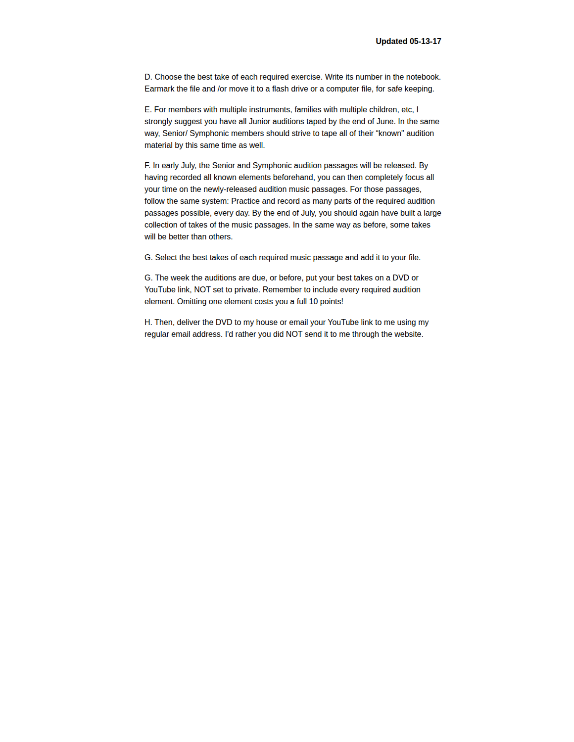Updated 05-13-17
D. Choose the best take of each required exercise. Write its number in the notebook. Earmark the file and /or move it to a flash drive or a computer file, for safe keeping.
E. For members with multiple instruments, families with multiple children, etc, I strongly suggest you have all Junior auditions taped by the end of June. In the same way, Senior/ Symphonic members should strive to tape all of their “known" audition material by this same time as well.
F. In early July, the Senior and Symphonic audition passages will be released. By having recorded all known elements beforehand, you can then completely focus all your time on the newly-released audition music passages. For those passages, follow the same system: Practice and record as many parts of the required audition passages possible, every day. By the end of July, you should again have built a large collection of takes of the music passages. In the same way as before, some takes will be better than others.
G. Select the best takes of each required music passage and add it to your file.
G. The week the auditions are due, or before, put your best takes on a DVD or YouTube link, NOT set to private. Remember to include every required audition element. Omitting one element costs you a full 10 points!
H. Then, deliver the DVD to my house or email your YouTube link to me using my regular email address. I'd rather you did NOT send it to me through the website.